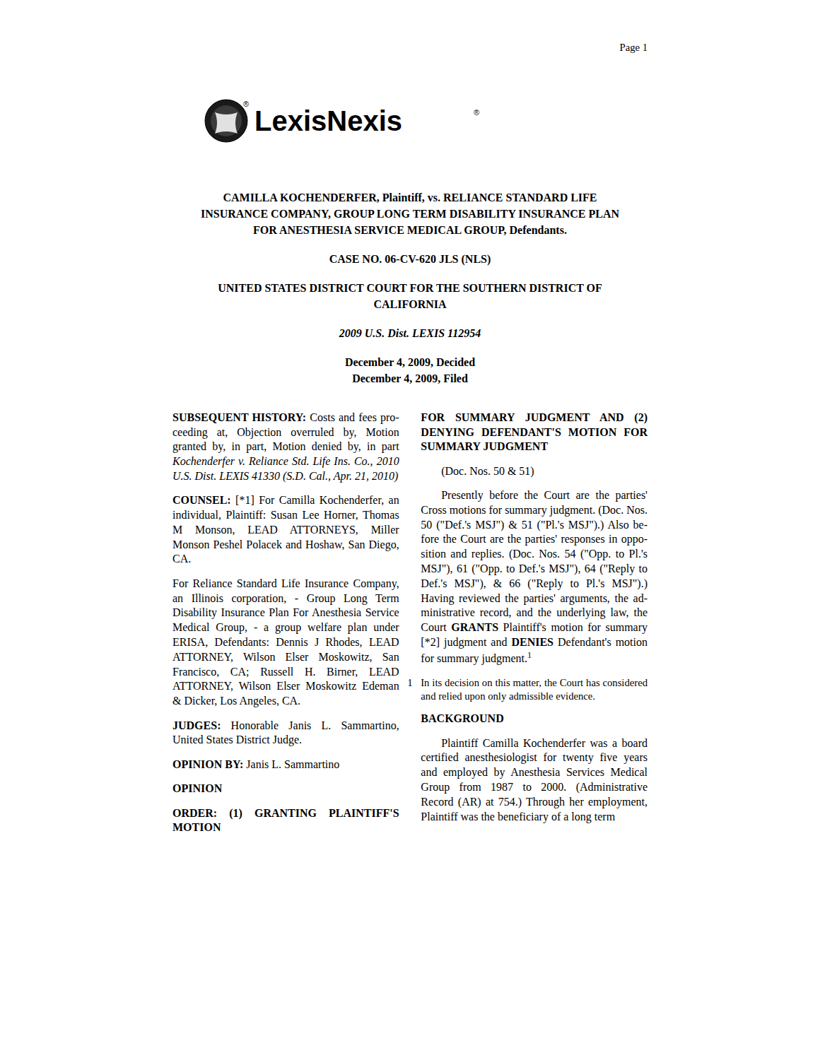Page 1
® LexisNexis ®
CAMILLA KOCHENDERFER, Plaintiff, vs. RELIANCE STANDARD LIFE INSURANCE COMPANY, GROUP LONG TERM DISABILITY INSURANCE PLAN FOR ANESTHESIA SERVICE MEDICAL GROUP, Defendants.
CASE NO. 06-CV-620 JLS (NLS)
UNITED STATES DISTRICT COURT FOR THE SOUTHERN DISTRICT OF CALIFORNIA
2009 U.S. Dist. LEXIS 112954
December 4, 2009, Decided
December 4, 2009, Filed
SUBSEQUENT HISTORY: Costs and fees proceeding at, Objection overruled by, Motion granted by, in part, Motion denied by, in part Kochenderfer v. Reliance Std. Life Ins. Co., 2010 U.S. Dist. LEXIS 41330 (S.D. Cal., Apr. 21, 2010)
COUNSEL: [*1] For Camilla Kochenderfer, an individual, Plaintiff: Susan Lee Horner, Thomas M Monson, LEAD ATTORNEYS, Miller Monson Peshel Polacek and Hoshaw, San Diego, CA.
For Reliance Standard Life Insurance Company, an Illinois corporation, - Group Long Term Disability Insurance Plan For Anesthesia Service Medical Group, - a group welfare plan under ERISA, Defendants: Dennis J Rhodes, LEAD ATTORNEY, Wilson Elser Moskowitz, San Francisco, CA; Russell H. Birner, LEAD ATTORNEY, Wilson Elser Moskowitz Edeman & Dicker, Los Angeles, CA.
JUDGES: Honorable Janis L. Sammartino, United States District Judge.
OPINION BY: Janis L. Sammartino
OPINION
ORDER: (1) GRANTING PLAINTIFF'S MOTION
FOR SUMMARY JUDGMENT AND (2) DENYING DEFENDANT'S MOTION FOR SUMMARY JUDGMENT
(Doc. Nos. 50 & 51)
Presently before the Court are the parties' Cross motions for summary judgment. (Doc. Nos. 50 ("Def.'s MSJ") & 51 ("Pl.'s MSJ").) Also before the Court are the parties' responses in opposition and replies. (Doc. Nos. 54 ("Opp. to Pl.'s MSJ"), 61 ("Opp. to Def.'s MSJ"), 64 ("Reply to Def.'s MSJ"), & 66 ("Reply to Pl.'s MSJ").) Having reviewed the parties' arguments, the administrative record, and the underlying law, the Court GRANTS Plaintiff's motion for summary [*2] judgment and DENIES Defendant's motion for summary judgment.1
1 In its decision on this matter, the Court has considered and relied upon only admissible evidence.
BACKGROUND
Plaintiff Camilla Kochenderfer was a board certified anesthesiologist for twenty five years and employed by Anesthesia Services Medical Group from 1987 to 2000. (Administrative Record (AR) at 754.) Through her employment, Plaintiff was the beneficiary of a long term